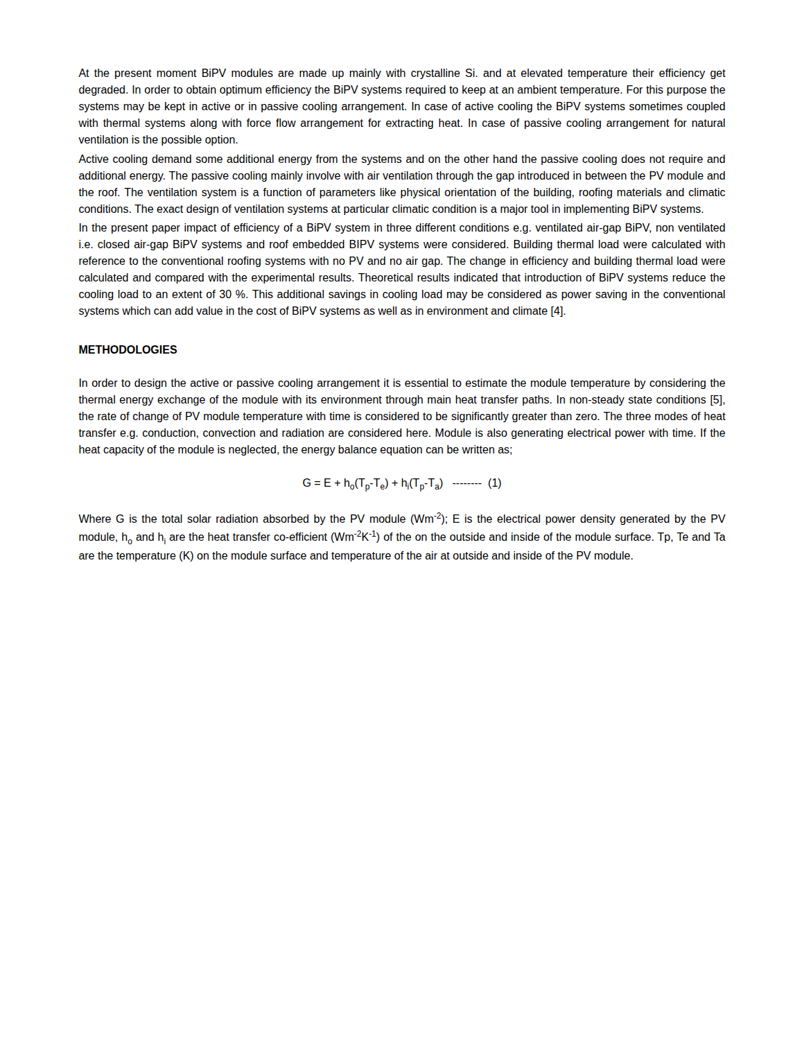At the present moment BiPV modules are made up mainly with crystalline Si. and at elevated temperature their efficiency get degraded. In order to obtain optimum efficiency the BiPV systems required to keep at an ambient temperature. For this purpose the systems may be kept in active or in passive cooling arrangement. In case of active cooling the BiPV systems sometimes coupled with thermal systems along with force flow arrangement for extracting heat. In case of passive cooling arrangement for natural ventilation is the possible option.
Active cooling demand some additional energy from the systems and on the other hand the passive cooling does not require and additional energy. The passive cooling mainly involve with air ventilation through the gap introduced in between the PV module and the roof. The ventilation system is a function of parameters like physical orientation of the building, roofing materials and climatic conditions. The exact design of ventilation systems at particular climatic condition is a major tool in implementing BiPV systems.
In the present paper impact of efficiency of a BiPV system in three different conditions e.g. ventilated air-gap BiPV, non ventilated i.e. closed air-gap BiPV systems and roof embedded BIPV systems were considered. Building thermal load were calculated with reference to the conventional roofing systems with no PV and no air gap. The change in efficiency and building thermal load were calculated and compared with the experimental results. Theoretical results indicated that introduction of BiPV systems reduce the cooling load to an extent of 30 %. This additional savings in cooling load may be considered as power saving in the conventional systems which can add value in the cost of BiPV systems as well as in environment and climate [4].
METHODOLOGIES
In order to design the active or passive cooling arrangement it is essential to estimate the module temperature by considering the thermal energy exchange of the module with its environment through main heat transfer paths. In non-steady state conditions [5], the rate of change of PV module temperature with time is considered to be significantly greater than zero. The three modes of heat transfer e.g. conduction, convection and radiation are considered here. Module is also generating electrical power with time. If the heat capacity of the module is neglected, the energy balance equation can be written as;
G = E + ho(Tp-Te) + hi(Tp-Ta) -------- (1)
Where G is the total solar radiation absorbed by the PV module (Wm-2); E is the electrical power density generated by the PV module, ho and hi are the heat transfer co-efficient (Wm-2K-1) of the on the outside and inside of the module surface. Tp, Te and Ta are the temperature (K) on the module surface and temperature of the air at outside and inside of the PV module.